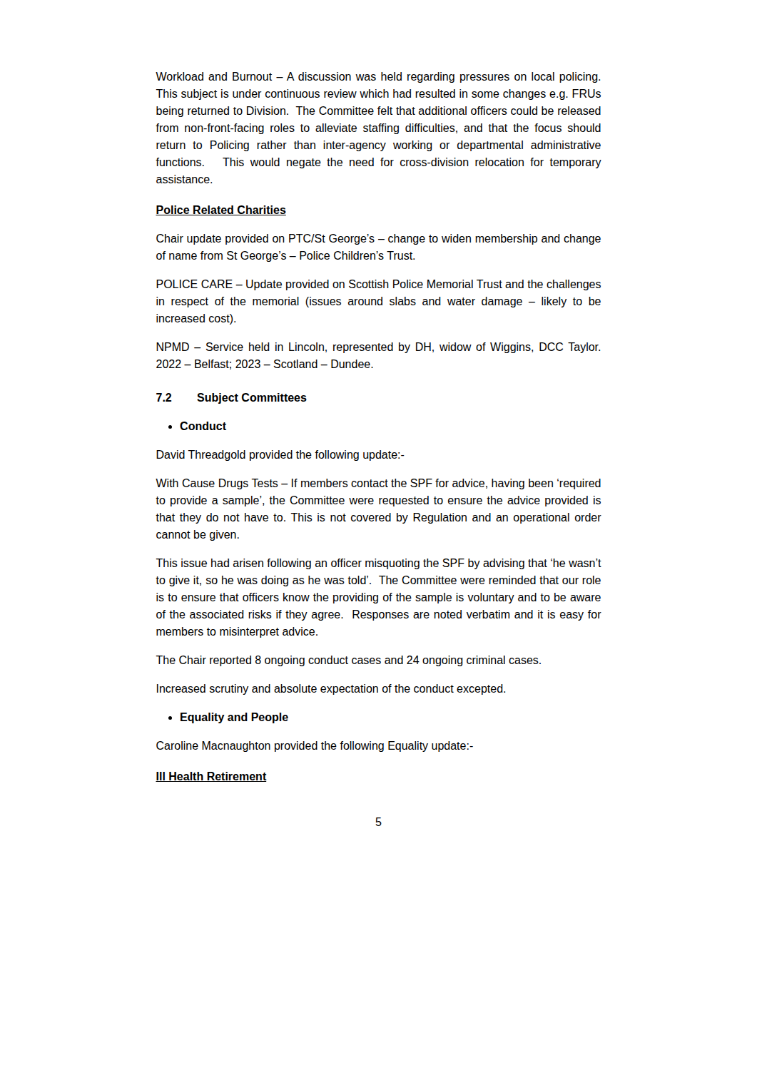Workload and Burnout – A discussion was held regarding pressures on local policing. This subject is under continuous review which had resulted in some changes e.g. FRUs being returned to Division. The Committee felt that additional officers could be released from non-front-facing roles to alleviate staffing difficulties, and that the focus should return to Policing rather than inter-agency working or departmental administrative functions. This would negate the need for cross-division relocation for temporary assistance.
Police Related Charities
Chair update provided on PTC/St George’s – change to widen membership and change of name from St George’s – Police Children’s Trust.
POLICE CARE – Update provided on Scottish Police Memorial Trust and the challenges in respect of the memorial (issues around slabs and water damage – likely to be increased cost).
NPMD – Service held in Lincoln, represented by DH, widow of Wiggins, DCC Taylor. 2022 – Belfast; 2023 – Scotland – Dundee.
7.2 Subject Committees
Conduct
David Threadgold provided the following update:-
With Cause Drugs Tests – If members contact the SPF for advice, having been ‘required to provide a sample’, the Committee were requested to ensure the advice provided is that they do not have to. This is not covered by Regulation and an operational order cannot be given.
This issue had arisen following an officer misquoting the SPF by advising that ‘he wasn’t to give it, so he was doing as he was told’. The Committee were reminded that our role is to ensure that officers know the providing of the sample is voluntary and to be aware of the associated risks if they agree. Responses are noted verbatim and it is easy for members to misinterpret advice.
The Chair reported 8 ongoing conduct cases and 24 ongoing criminal cases.
Increased scrutiny and absolute expectation of the conduct excepted.
Equality and People
Caroline Macnaughton provided the following Equality update:-
Ill Health Retirement
5